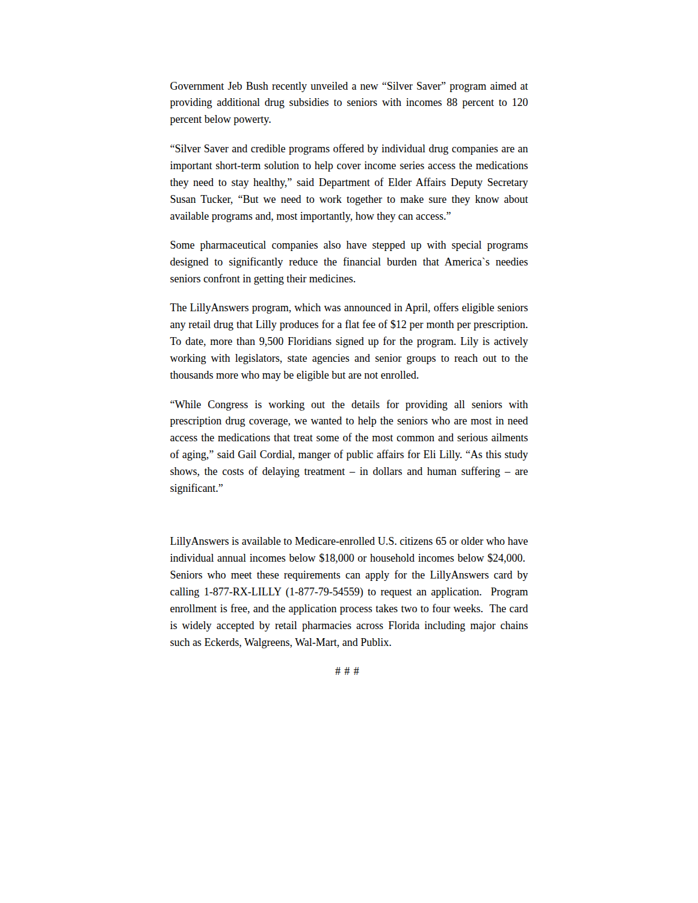Government Jeb Bush recently unveiled a new “Silver Saver” program aimed at providing additional drug subsidies to seniors with incomes 88 percent to 120 percent below powerty.
“Silver Saver and credible programs offered by individual drug companies are an important short-term solution to help cover income series access the medications they need to stay healthy,” said Department of Elder Affairs Deputy Secretary Susan Tucker, “But we need to work together to make sure they know about available programs and, most importantly, how they can access.”
Some pharmaceutical companies also have stepped up with special programs designed to significantly reduce the financial burden that America`s needies seniors confront in getting their medicines.
The LillyAnswers program, which was announced in April, offers eligible seniors any retail drug that Lilly produces for a flat fee of $12 per month per prescription. To date, more than 9,500 Floridians signed up for the program. Lily is actively working with legislators, state agencies and senior groups to reach out to the thousands more who may be eligible but are not enrolled.
“While Congress is working out the details for providing all seniors with prescription drug coverage, we wanted to help the seniors who are most in need access the medications that treat some of the most common and serious ailments of aging,” said Gail Cordial, manger of public affairs for Eli Lilly. “As this study shows, the costs of delaying treatment – in dollars and human suffering – are significant.”
LillyAnswers is available to Medicare-enrolled U.S. citizens 65 or older who have individual annual incomes below $18,000 or household incomes below $24,000. Seniors who meet these requirements can apply for the LillyAnswers card by calling 1-877-RX-LILLY (1-877-79-54559) to request an application. Program enrollment is free, and the application process takes two to four weeks. The card is widely accepted by retail pharmacies across Florida including major chains such as Eckerds, Walgreens, Wal-Mart, and Publix.
###